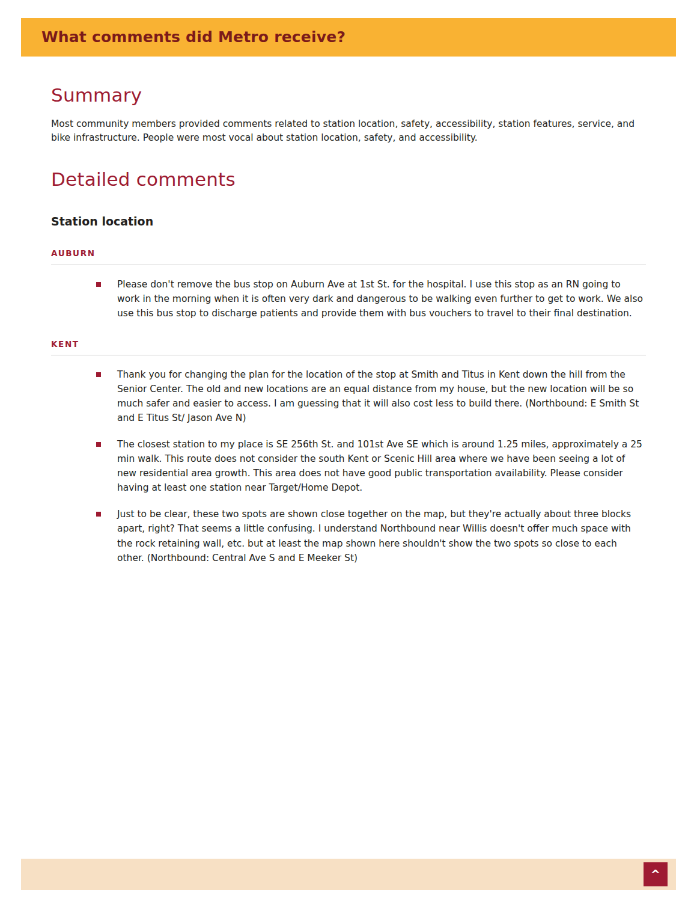What comments did Metro receive?
Summary
Most community members provided comments related to station location, safety, accessibility, station features, service, and bike infrastructure. People were most vocal about station location, safety, and accessibility.
Detailed comments
Station location
AUBURN
Please don't remove the bus stop on Auburn Ave at 1st St. for the hospital. I use this stop as an RN going to work in the morning when it is often very dark and dangerous to be walking even further to get to work. We also use this bus stop to discharge patients and provide them with bus vouchers to travel to their final destination.
KENT
Thank you for changing the plan for the location of the stop at Smith and Titus in Kent down the hill from the Senior Center. The old and new locations are an equal distance from my house, but the new location will be so much safer and easier to access. I am guessing that it will also cost less to build there. (Northbound: E Smith St and E Titus St/ Jason Ave N)
The closest station to my place is SE 256th St. and 101st Ave SE which is around 1.25 miles, approximately a 25 min walk. This route does not consider the south Kent or Scenic Hill area where we have been seeing a lot of new residential area growth. This area does not have good public transportation availability. Please consider having at least one station near Target/Home Depot.
Just to be clear, these two spots are shown close together on the map, but they're actually about three blocks apart, right? That seems a little confusing. I understand Northbound near Willis doesn't offer much space with the rock retaining wall, etc. but at least the map shown here shouldn't show the two spots so close to each other. (Northbound: Central Ave S and E Meeker St)
^